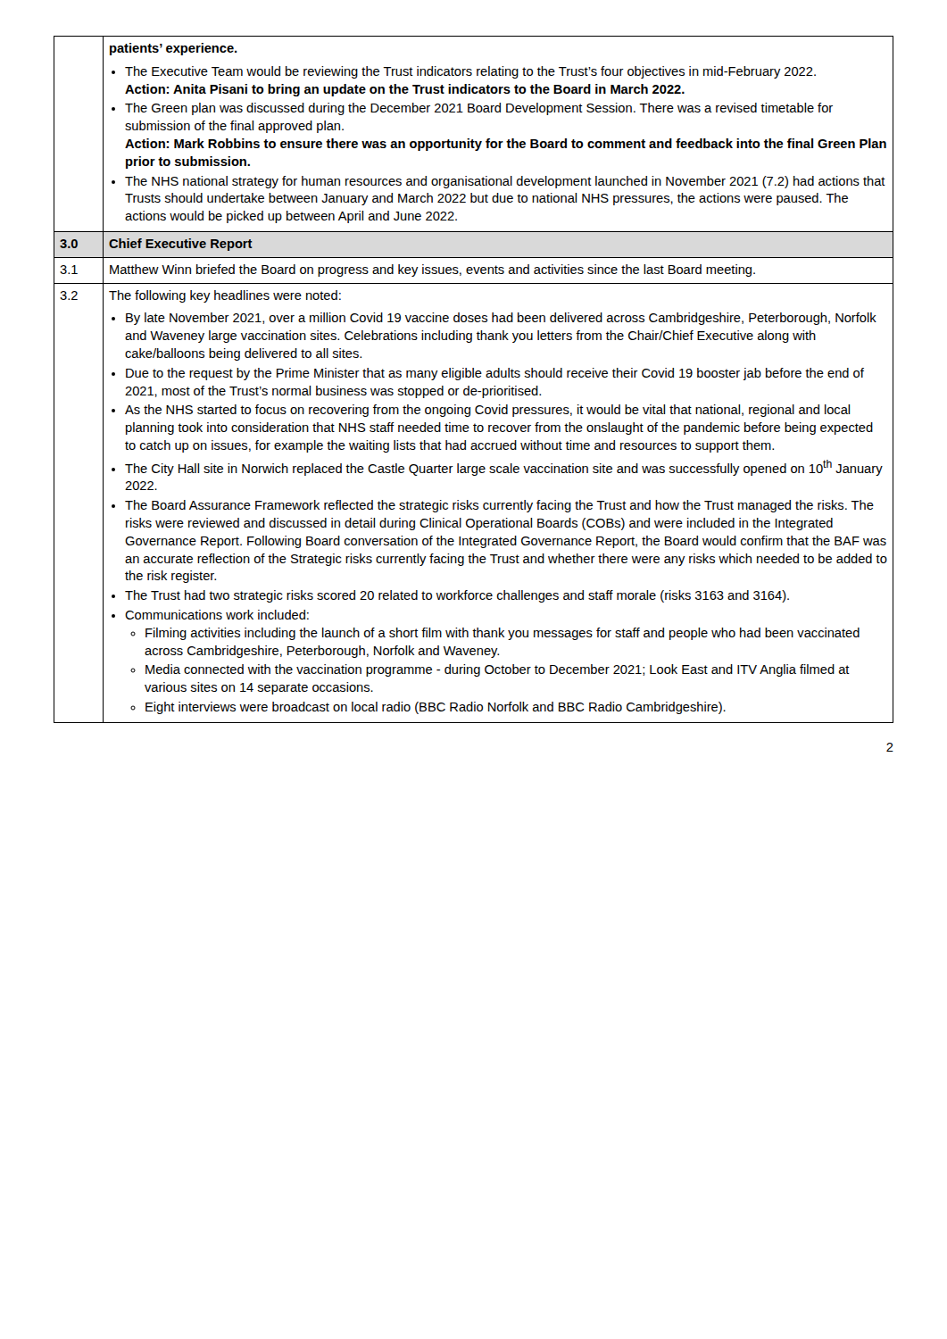| | patients’ experience. The Executive Team would be reviewing the Trust indicators relating to the Trust’s four objectives in mid-February 2022. Action: Anita Pisani to bring an update on the Trust indicators to the Board in March 2022. The Green plan was discussed during the December 2021 Board Development Session. There was a revised timetable for submission of the final approved plan. Action: Mark Robbins to ensure there was an opportunity for the Board to comment and feedback into the final Green Plan prior to submission. The NHS national strategy for human resources and organisational development launched in November 2021 (7.2) had actions that Trusts should undertake between January and March 2022 but due to national NHS pressures, the actions were paused. The actions would be picked up between April and June 2022. |
| 3.0 | Chief Executive Report |
| 3.1 | Matthew Winn briefed the Board on progress and key issues, events and activities since the last Board meeting. |
| 3.2 | The following key headlines were noted: By late November 2021, over a million Covid 19 vaccine doses had been delivered across Cambridgeshire, Peterborough, Norfolk and Waveney large vaccination sites. Celebrations including thank you letters from the Chair/Chief Executive along with cake/balloons being delivered to all sites. Due to the request by the Prime Minister that as many eligible adults should receive their Covid 19 booster jab before the end of 2021, most of the Trust’s normal business was stopped or de-prioritised. As the NHS started to focus on recovering from the ongoing Covid pressures, it would be vital that national, regional and local planning took into consideration that NHS staff needed time to recover from the onslaught of the pandemic before being expected to catch up on issues, for example the waiting lists that had accrued without time and resources to support them. The City Hall site in Norwich replaced the Castle Quarter large scale vaccination site and was successfully opened on 10 th January 2022. The Board Assurance Framework reflected the strategic risks currently facing the Trust and how the Trust managed the risks. The risks were reviewed and discussed in detail during Clinical Operational Boards (COBs) and were included in the Integrated Governance Report. Following Board conversation of the Integrated Governance Report, the Board would confirm that the BAF was an accurate reflection of the Strategic risks currently facing the Trust and whether there were any risks which needed to be added to the risk register. The Trust had two strategic risks scored 20 related to workforce challenges and staff morale (risks 3163 and 3164). Communications work included: Filming activities including the launch of a short film with thank you messages for staff and people who had been vaccinated across Cambridgeshire, Peterborough, Norfolk and Waveney. Media connected with the vaccination programme - during October to December 2021; Look East and ITV Anglia filmed at various sites on 14 separate occasions. Eight interviews were broadcast on local radio (BBC Radio Norfolk and BBC Radio Cambridgeshire). |
2